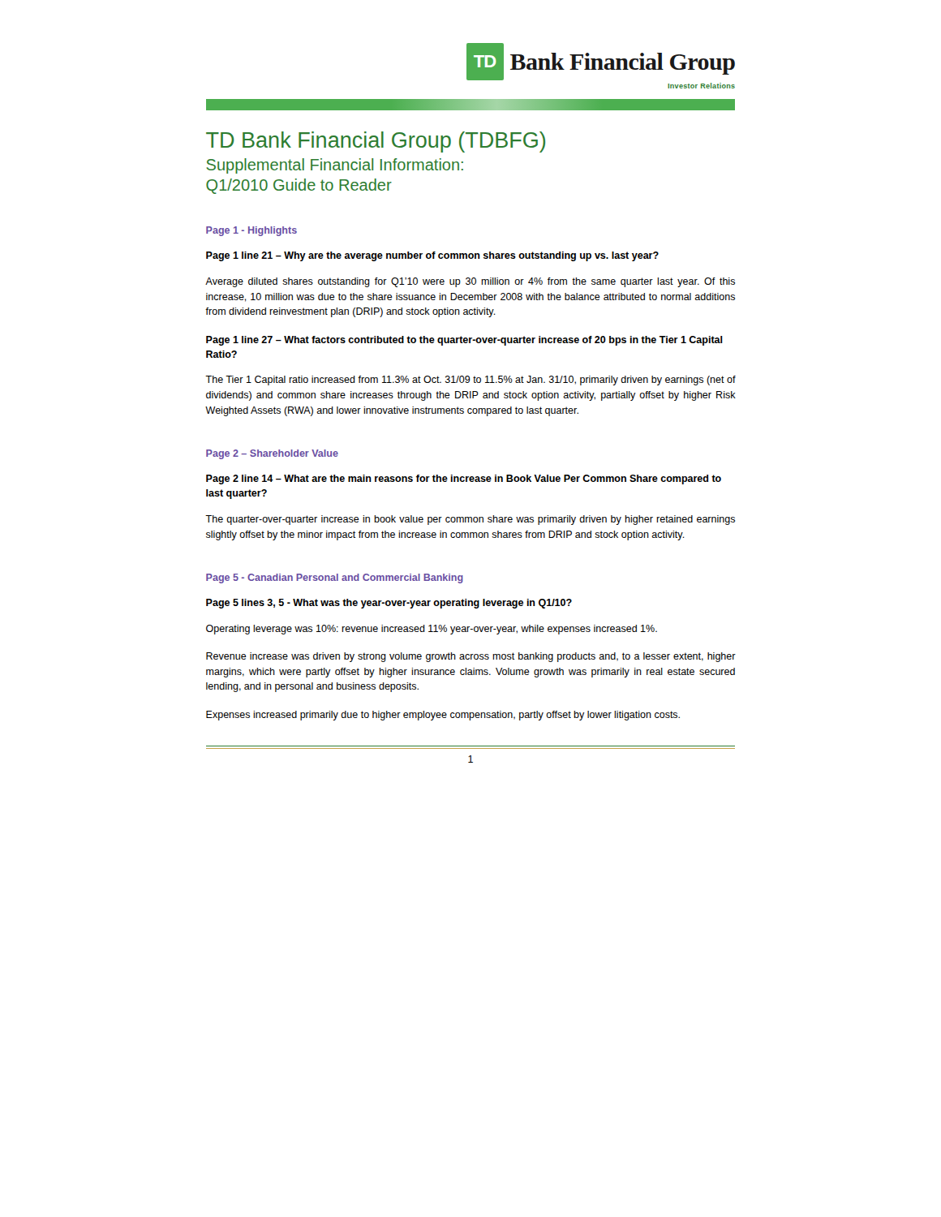TD
Bank Financial Group
Investor Relations
TD Bank Financial Group (TDBFG)
Supplemental Financial Information:
Q1/2010 Guide to Reader
Page 1 - Highlights
Page 1 line 21 – Why are the average number of common shares outstanding up vs. last year?
Average diluted shares outstanding for Q1’10 were up 30 million or 4% from the same quarter last year. Of this increase, 10 million was due to the share issuance in December 2008 with the balance attributed to normal additions from dividend reinvestment plan (DRIP) and stock option activity.
Page 1 line 27 – What factors contributed to the quarter-over-quarter increase of 20 bps in the Tier 1 Capital Ratio?
The Tier 1 Capital ratio increased from 11.3% at Oct. 31/09 to 11.5% at Jan. 31/10, primarily driven by earnings (net of dividends) and common share increases through the DRIP and stock option activity, partially offset by higher Risk Weighted Assets (RWA) and lower innovative instruments compared to last quarter.
Page 2 – Shareholder Value
Page 2 line 14 – What are the main reasons for the increase in Book Value Per Common Share compared to last quarter?
The quarter-over-quarter increase in book value per common share was primarily driven by higher retained earnings slightly offset by the minor impact from the increase in common shares from DRIP and stock option activity.
Page 5 - Canadian Personal and Commercial Banking
Page 5 lines 3, 5 - What was the year-over-year operating leverage in Q1/10?
Operating leverage was 10%: revenue increased 11% year-over-year, while expenses increased 1%.
Revenue increase was driven by strong volume growth across most banking products and, to a lesser extent, higher margins, which were partly offset by higher insurance claims. Volume growth was primarily in real estate secured lending, and in personal and business deposits.
Expenses increased primarily due to higher employee compensation, partly offset by lower litigation costs.
1